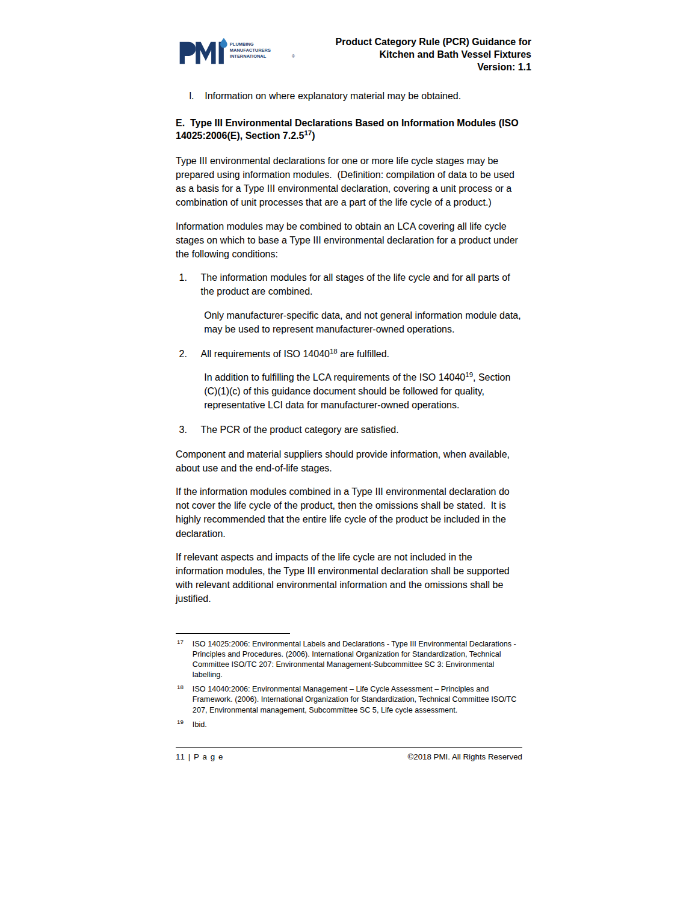PLUMBING MANUFACTURERS INTERNATIONAL ®
Product Category Rule (PCR) Guidance for
Kitchen and Bath Vessel Fixtures
Version: 1.1
l. Information on where explanatory material may be obtained.
E. Type III Environmental Declarations Based on Information Modules (ISO 14025:2006(E), Section 7.2.517)
Type III environmental declarations for one or more life cycle stages may be prepared using information modules. (Definition: compilation of data to be used as a basis for a Type III environmental declaration, covering a unit process or a combination of unit processes that are a part of the life cycle of a product.)
Information modules may be combined to obtain an LCA covering all life cycle stages on which to base a Type III environmental declaration for a product under the following conditions:
The information modules for all stages of the life cycle and for all parts of the product are combined.
Only manufacturer-specific data, and not general information module data, may be used to represent manufacturer-owned operations.
All requirements of ISO 1404018 are fulfilled.
In addition to fulfilling the LCA requirements of the ISO 1404019, Section (C)(1)(c) of this guidance document should be followed for quality, representative LCI data for manufacturer-owned operations.
The PCR of the product category are satisfied.
Component and material suppliers should provide information, when available, about use and the end-of-life stages.
If the information modules combined in a Type III environmental declaration do not cover the life cycle of the product, then the omissions shall be stated. It is highly recommended that the entire life cycle of the product be included in the declaration.
If relevant aspects and impacts of the life cycle are not included in the information modules, the Type III environmental declaration shall be supported with relevant additional environmental information and the omissions shall be justified.
ISO 14025:2006: Environmental Labels and Declarations - Type III Environmental Declarations - Principles and Procedures. (2006). International Organization for Standardization, Technical Committee ISO/TC 207: Environmental Management-Subcommittee SC 3: Environmental labelling.
ISO 14040:2006: Environmental Management – Life Cycle Assessment – Principles and Framework. (2006). International Organization for Standardization, Technical Committee ISO/TC 207, Environmental management, Subcommittee SC 5, Life cycle assessment.
Ibid.
11 | P a g e
©2018 PMI. All Rights Reserved